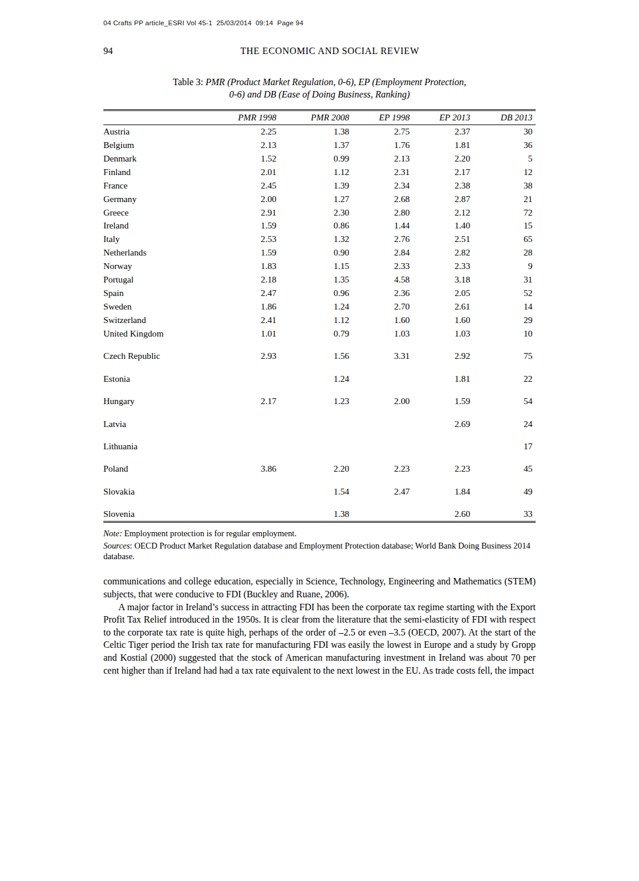04 Crafts PP article_ESRI Vol 45-1 25/03/2014 09:14 Page 94
94
THE ECONOMIC AND SOCIAL REVIEW
Table 3: PMR (Product Market Regulation, 0-6), EP (Employment Protection,
0-6) and DB (Ease of Doing Business, Ranking)
| | PMR 1998 | PMR 2008 | EP 1998 | EP 2013 | DB 2013 |
| --- | --- | --- | --- | --- | --- |
| Austria | 2.25 | 1.38 | 2.75 | 2.37 | 30 |
| Belgium | 2.13 | 1.37 | 1.76 | 1.81 | 36 |
| Denmark | 1.52 | 0.99 | 2.13 | 2.20 | 5 |
| Finland | 2.01 | 1.12 | 2.31 | 2.17 | 12 |
| France | 2.45 | 1.39 | 2.34 | 2.38 | 38 |
| Germany | 2.00 | 1.27 | 2.68 | 2.87 | 21 |
| Greece | 2.91 | 2.30 | 2.80 | 2.12 | 72 |
| Ireland | 1.59 | 0.86 | 1.44 | 1.40 | 15 |
| Italy | 2.53 | 1.32 | 2.76 | 2.51 | 65 |
| Netherlands | 1.59 | 0.90 | 2.84 | 2.82 | 28 |
| Norway | 1.83 | 1.15 | 2.33 | 2.33 | 9 |
| Portugal | 2.18 | 1.35 | 4.58 | 3.18 | 31 |
| Spain | 2.47 | 0.96 | 2.36 | 2.05 | 52 |
| Sweden | 1.86 | 1.24 | 2.70 | 2.61 | 14 |
| Switzerland | 2.41 | 1.12 | 1.60 | 1.60 | 29 |
| United Kingdom | 1.01 | 0.79 | 1.03 | 1.03 | 10 |
| Czech Republic | 2.93 | 1.56 | 3.31 | 2.92 | 75 |
| Estonia | | 1.24 | | 1.81 | 22 |
| Hungary | 2.17 | 1.23 | 2.00 | 1.59 | 54 |
| Latvia | | | | 2.69 | 24 |
| Lithuania | | | | | 17 |
| Poland | 3.86 | 2.20 | 2.23 | 2.23 | 45 |
| Slovakia | | 1.54 | 2.47 | 1.84 | 49 |
| Slovenia | | 1.38 | | 2.60 | 33 |
Note: Employment protection is for regular employment.
Sources: OECD Product Market Regulation database and Employment Protection database; World Bank Doing Business 2014 database.
communications and college education, especially in Science, Technology, Engineering and Mathematics (STEM) subjects, that were conducive to FDI (Buckley and Ruane, 2006).
A major factor in Ireland’s success in attracting FDI has been the corporate tax regime starting with the Export Profit Tax Relief introduced in the 1950s. It is clear from the literature that the semi-elasticity of FDI with respect to the corporate tax rate is quite high, perhaps of the order of –2.5 or even –3.5 (OECD, 2007). At the start of the Celtic Tiger period the Irish tax rate for manufacturing FDI was easily the lowest in Europe and a study by Gropp and Kostial (2000) suggested that the stock of American manufacturing investment in Ireland was about 70 per cent higher than if Ireland had had a tax rate equivalent to the next lowest in the EU. As trade costs fell, the impact